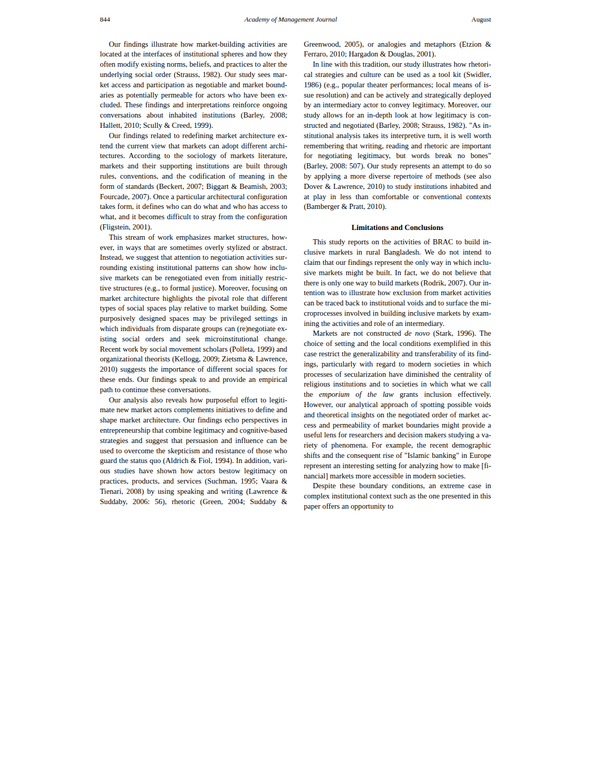844 Academy of Management Journal August
Our findings illustrate how market-building activities are located at the interfaces of institutional spheres and how they often modify existing norms, beliefs, and practices to alter the underlying social order (Strauss, 1982). Our study sees market access and participation as negotiable and market boundaries as potentially permeable for actors who have been excluded. These findings and interpretations reinforce ongoing conversations about inhabited institutions (Barley, 2008; Hallett, 2010; Scully & Creed, 1999).
Our findings related to redefining market architecture extend the current view that markets can adopt different architectures. According to the sociology of markets literature, markets and their supporting institutions are built through rules, conventions, and the codification of meaning in the form of standards (Beckert, 2007; Biggart & Beamish, 2003; Fourcade, 2007). Once a particular architectural configuration takes form, it defines who can do what and who has access to what, and it becomes difficult to stray from the configuration (Fligstein, 2001).
This stream of work emphasizes market structures, however, in ways that are sometimes overly stylized or abstract. Instead, we suggest that attention to negotiation activities surrounding existing institutional patterns can show how inclusive markets can be renegotiated even from initially restrictive structures (e.g., to formal justice). Moreover, focusing on market architecture highlights the pivotal role that different types of social spaces play relative to market building. Some purposively designed spaces may be privileged settings in which individuals from disparate groups can (re)negotiate existing social orders and seek microinstitutional change. Recent work by social movement scholars (Polleta, 1999) and organizational theorists (Kellogg, 2009; Zietsma & Lawrence, 2010) suggests the importance of different social spaces for these ends. Our findings speak to and provide an empirical path to continue these conversations.
Our analysis also reveals how purposeful effort to legitimate new market actors complements initiatives to define and shape market architecture. Our findings echo perspectives in entrepreneurship that combine legitimacy and cognitive-based strategies and suggest that persuasion and influence can be used to overcome the skepticism and resistance of those who guard the status quo (Aldrich & Fiol, 1994). In addition, various studies have shown how actors bestow legitimacy on practices, products, and services (Suchman, 1995; Vaara & Tienari, 2008) by using speaking and writing (Lawrence & Suddaby, 2006: 56), rhetoric (Green, 2004; Suddaby & Greenwood, 2005), or analogies and metaphors (Etzion & Ferraro, 2010; Hargadon & Douglas, 2001).
In line with this tradition, our study illustrates how rhetorical strategies and culture can be used as a tool kit (Swidler, 1986) (e.g., popular theater performances; local means of issue resolution) and can be actively and strategically deployed by an intermediary actor to convey legitimacy. Moreover, our study allows for an in-depth look at how legitimacy is constructed and negotiated (Barley, 2008; Strauss, 1982). "As institutional analysis takes its interpretive turn, it is well worth remembering that writing, reading and rhetoric are important for negotiating legitimacy, but words break no bones" (Barley, 2008: 507). Our study represents an attempt to do so by applying a more diverse repertoire of methods (see also Dover & Lawrence, 2010) to study institutions inhabited and at play in less than comfortable or conventional contexts (Bamberger & Pratt, 2010).
Limitations and Conclusions
This study reports on the activities of BRAC to build inclusive markets in rural Bangladesh. We do not intend to claim that our findings represent the only way in which inclusive markets might be built. In fact, we do not believe that there is only one way to build markets (Rodrik, 2007). Our intention was to illustrate how exclusion from market activities can be traced back to institutional voids and to surface the microprocesses involved in building inclusive markets by examining the activities and role of an intermediary.
Markets are not constructed de novo (Stark, 1996). The choice of setting and the local conditions exemplified in this case restrict the generalizability and transferability of its findings, particularly with regard to modern societies in which processes of secularization have diminished the centrality of religious institutions and to societies in which what we call the emporium of the law grants inclusion effectively. However, our analytical approach of spotting possible voids and theoretical insights on the negotiated order of market access and permeability of market boundaries might provide a useful lens for researchers and decision makers studying a variety of phenomena. For example, the recent demographic shifts and the consequent rise of "Islamic banking" in Europe represent an interesting setting for analyzing how to make [financial] markets more accessible in modern societies.
Despite these boundary conditions, an extreme case in complex institutional context such as the one presented in this paper offers an opportunity to